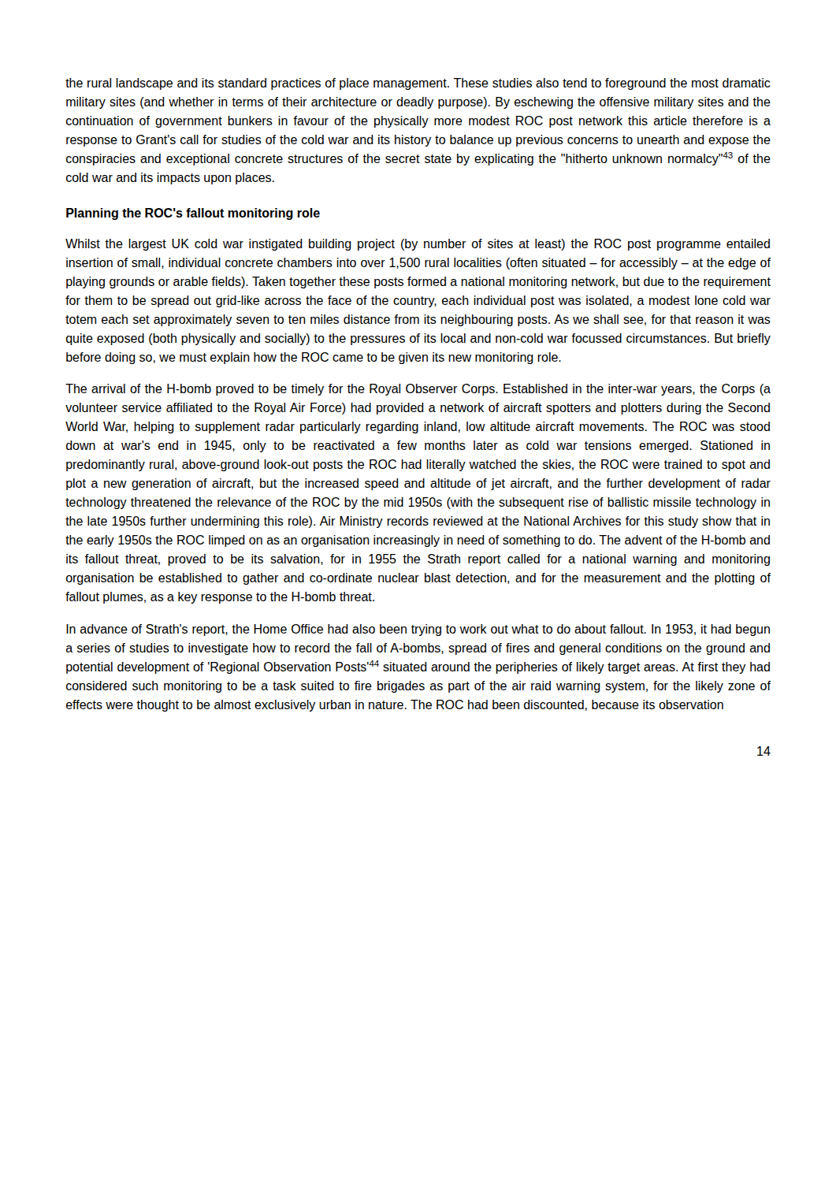the rural landscape and its standard practices of place management. These studies also tend to foreground the most dramatic military sites (and whether in terms of their architecture or deadly purpose). By eschewing the offensive military sites and the continuation of government bunkers in favour of the physically more modest ROC post network this article therefore is a response to Grant's call for studies of the cold war and its history to balance up previous concerns to unearth and expose the conspiracies and exceptional concrete structures of the secret state by explicating the "hitherto unknown normalcy"43 of the cold war and its impacts upon places.
Planning the ROC's fallout monitoring role
Whilst the largest UK cold war instigated building project (by number of sites at least) the ROC post programme entailed insertion of small, individual concrete chambers into over 1,500 rural localities (often situated – for accessibly – at the edge of playing grounds or arable fields). Taken together these posts formed a national monitoring network, but due to the requirement for them to be spread out grid-like across the face of the country, each individual post was isolated, a modest lone cold war totem each set approximately seven to ten miles distance from its neighbouring posts. As we shall see, for that reason it was quite exposed (both physically and socially) to the pressures of its local and non-cold war focussed circumstances. But briefly before doing so, we must explain how the ROC came to be given its new monitoring role.
The arrival of the H-bomb proved to be timely for the Royal Observer Corps. Established in the inter-war years, the Corps (a volunteer service affiliated to the Royal Air Force) had provided a network of aircraft spotters and plotters during the Second World War, helping to supplement radar particularly regarding inland, low altitude aircraft movements. The ROC was stood down at war's end in 1945, only to be reactivated a few months later as cold war tensions emerged. Stationed in predominantly rural, above-ground look-out posts the ROC had literally watched the skies, the ROC were trained to spot and plot a new generation of aircraft, but the increased speed and altitude of jet aircraft, and the further development of radar technology threatened the relevance of the ROC by the mid 1950s (with the subsequent rise of ballistic missile technology in the late 1950s further undermining this role). Air Ministry records reviewed at the National Archives for this study show that in the early 1950s the ROC limped on as an organisation increasingly in need of something to do. The advent of the H-bomb and its fallout threat, proved to be its salvation, for in 1955 the Strath report called for a national warning and monitoring organisation be established to gather and co-ordinate nuclear blast detection, and for the measurement and the plotting of fallout plumes, as a key response to the H-bomb threat.
In advance of Strath's report, the Home Office had also been trying to work out what to do about fallout. In 1953, it had begun a series of studies to investigate how to record the fall of A-bombs, spread of fires and general conditions on the ground and potential development of 'Regional Observation Posts'44 situated around the peripheries of likely target areas. At first they had considered such monitoring to be a task suited to fire brigades as part of the air raid warning system, for the likely zone of effects were thought to be almost exclusively urban in nature. The ROC had been discounted, because its observation
14